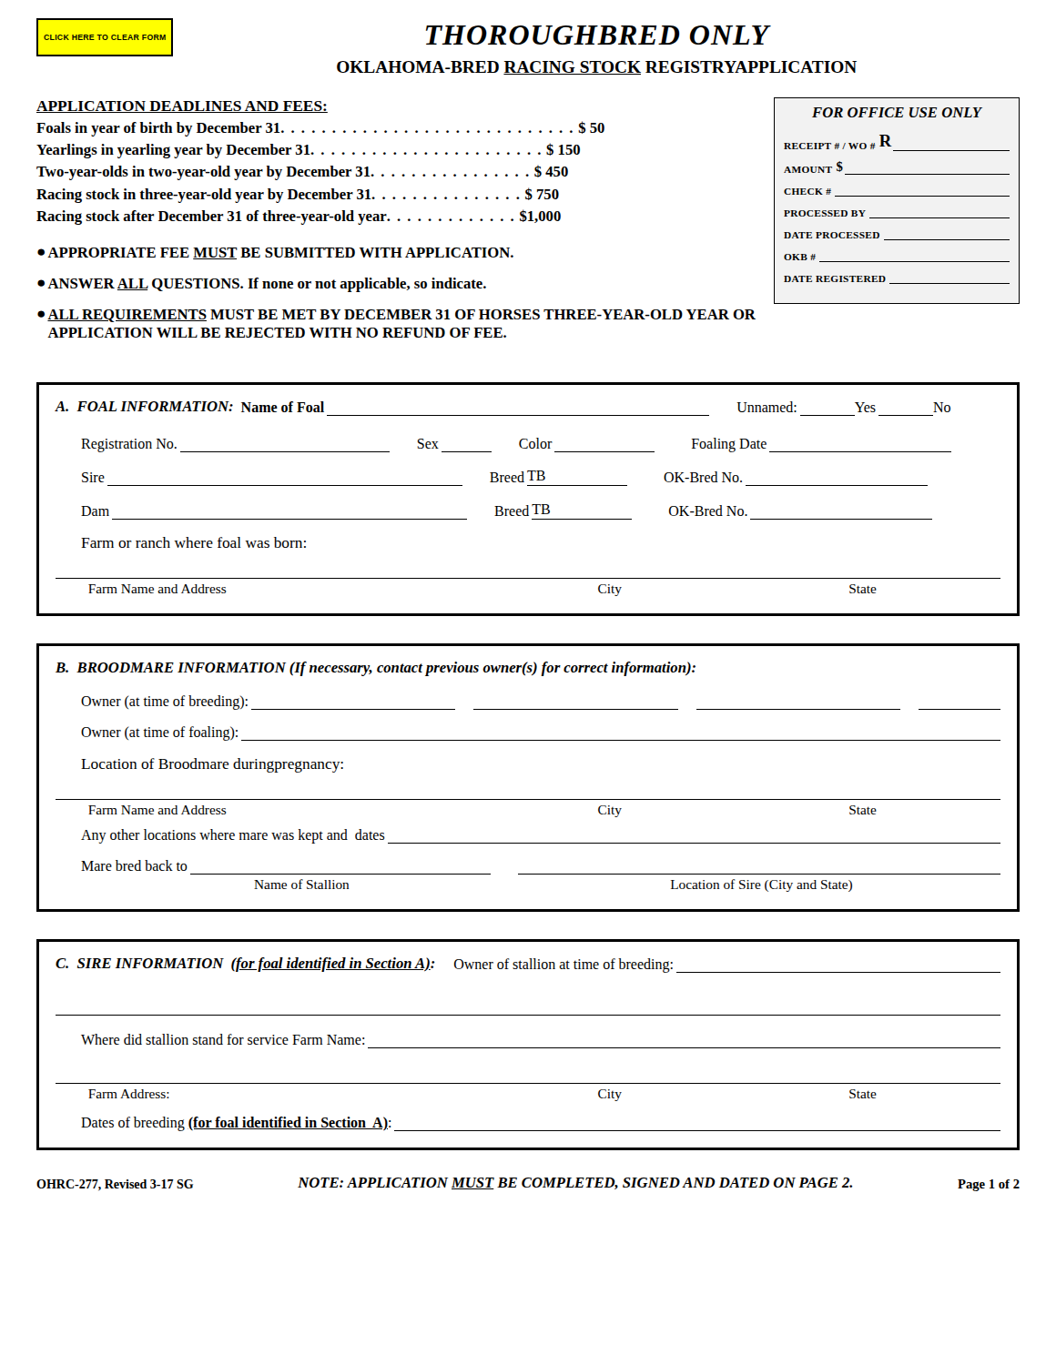CLICK HERE TO CLEAR FORM
THOROUGHBRED ONLY
OKLAHOMA-BRED RACING STOCK REGISTRYAPPLICATION
APPLICATION DEADLINES AND FEES:
Foals in year of birth by December 31. . . . . . . . . . . . . . . . . . . . . . . . . . . . . $ 50
Yearlings in yearling year by December 31. . . . . . . . . . . . . . . . . . . . . . . $ 150
Two-year-olds in two-year-old year by December 31. . . . . . . . . . . . . . . . $ 450
Racing stock in three-year-old year by December 31. . . . . . . . . . . . . . . $ 750
Racing stock after December 31 of three-year-old year. . . . . . . . . . . . . $1,000
●APPROPRIATE FEE MUST BE SUBMITTED WITH APPLICATION.
●ANSWER ALL QUESTIONS. If none or not applicable, so indicate.
●ALL REQUIREMENTS MUST BE MET BY DECEMBER 31 OF HORSES THREE-YEAR-OLD YEAR OR APPLICATION WILL BE REJECTED WITH NO REFUND OF FEE.
FOR OFFICE USE ONLY
RECEIPT # / WO #R
AMOUNT$
CHECK #
PROCESSED BY
DATE PROCESSED
OKB #
DATE REGISTERED
A. FOAL INFORMATION: Name of Foal Unnamed: Yes No
Registration No. Sex Color Foaling Date
Sire Breed TB OK-Bred No.
Dam Breed TB OK-Bred No.
Farm or ranch where foal was born:
Farm Name and Address City State
B. BROODMARE INFORMATION (If necessary, contact previous owner(s) for correct information):
Owner (at time of breeding):
Owner (at time of foaling):
Location of Broodmare duringpregnancy:
Farm Name and Address City State
Any other locations where mare was kept and dates
Mare bred back to
Name of Stallion Location of Sire (City and State)
C. SIRE INFORMATION (for foal identified in Section A): Owner of stallion at time of breeding:
Where did stallion stand for service Farm Name:
Farm Address: City State
Dates of breeding (for foal identified in Section A):
OHRC-277, Revised 3-17 SG
NOTE: APPLICATION MUST BE COMPLETED, SIGNED AND DATED ON PAGE 2.
Page 1 of 2